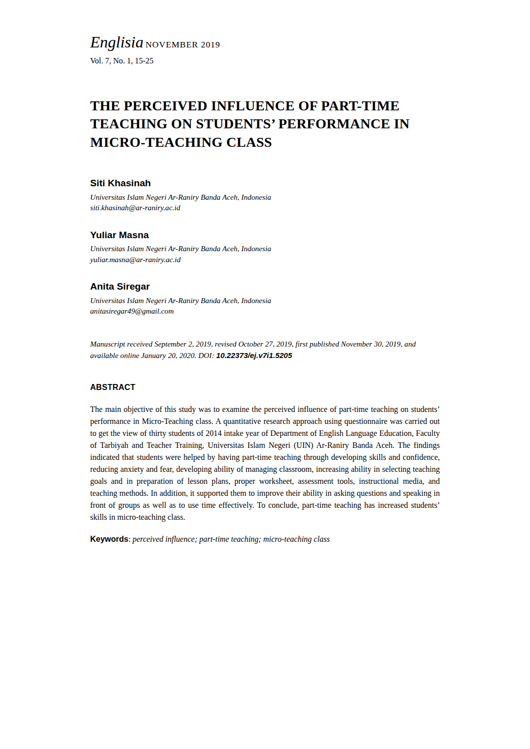Englisia NOVEMBER 2019
Vol. 7, No. 1, 15-25
The Perceived Influence of Part-Time Teaching on Students’ Performance in Micro-Teaching Class
Siti Khasinah
Universitas Islam Negeri Ar-Raniry Banda Aceh, Indonesia
siti.khasinah@ar-raniry.ac.id
Yuliar Masna
Universitas Islam Negeri Ar-Raniry Banda Aceh, Indonesia
yuliar.masna@ar-raniry.ac.id
Anita Siregar
Universitas Islam Negeri Ar-Raniry Banda Aceh, Indonesia
anitasiregar49@gmail.com
Manuscript received September 2, 2019, revised October 27, 2019, first published November 30, 2019, and available online January 20, 2020. DOI: 10.22373/ej.v7i1.5205
ABSTRACT
The main objective of this study was to examine the perceived influence of part-time teaching on students’ performance in Micro-Teaching class. A quantitative research approach using questionnaire was carried out to get the view of thirty students of 2014 intake year of Department of English Language Education, Faculty of Tarbiyah and Teacher Training, Universitas Islam Negeri (UIN) Ar-Raniry Banda Aceh. The findings indicated that students were helped by having part-time teaching through developing skills and confidence, reducing anxiety and fear, developing ability of managing classroom, increasing ability in selecting teaching goals and in preparation of lesson plans, proper worksheet, assessment tools, instructional media, and teaching methods. In addition, it supported them to improve their ability in asking questions and speaking in front of groups as well as to use time effectively. To conclude, part-time teaching has increased students’ skills in micro-teaching class.
Keywords: perceived influence; part-time teaching; micro-teaching class